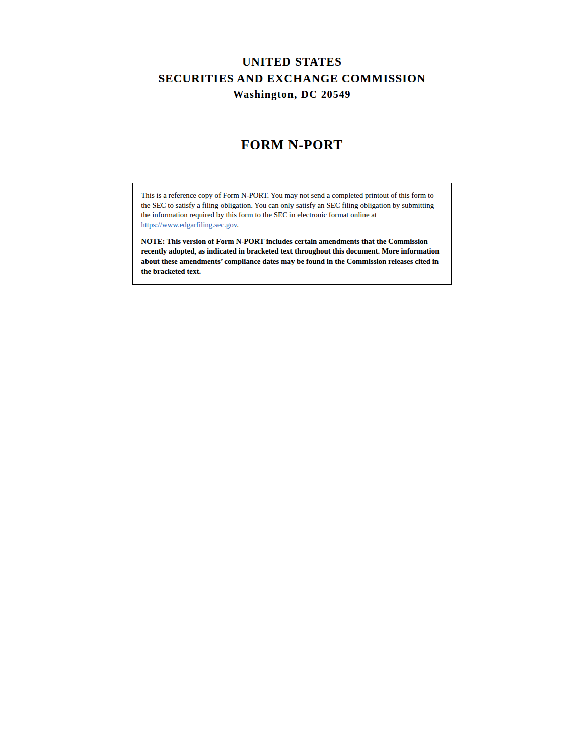UNITED STATES
SECURITIES AND EXCHANGE COMMISSION
Washington, DC 20549
FORM N-PORT
This is a reference copy of Form N-PORT. You may not send a completed printout of this form to the SEC to satisfy a filing obligation. You can only satisfy an SEC filing obligation by submitting the information required by this form to the SEC in electronic format online at https://www.edgarfiling.sec.gov.
NOTE: This version of Form N-PORT includes certain amendments that the Commission recently adopted, as indicated in bracketed text throughout this document. More information about these amendments’ compliance dates may be found in the Commission releases cited in the bracketed text.